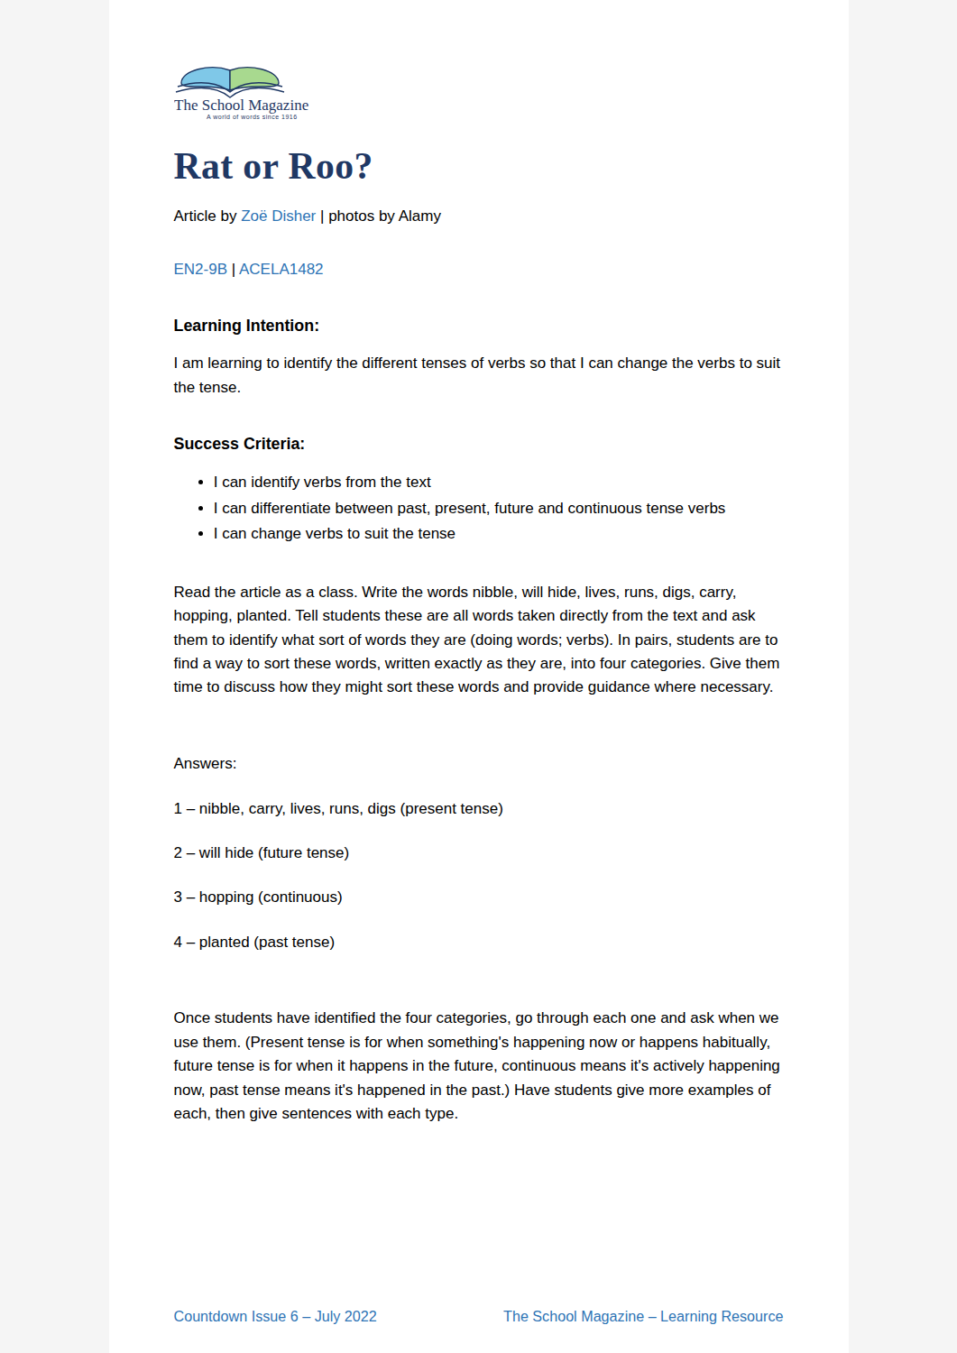The School Magazine A world of words since 1916
Rat or Roo?
Article by Zoë Disher | photos by Alamy
EN2-9B | ACELA1482
Learning Intention:
I am learning to identify the different tenses of verbs so that I can change the verbs to suit the tense.
Success Criteria:
I can identify verbs from the text
I can differentiate between past, present, future and continuous tense verbs
I can change verbs to suit the tense
Read the article as a class. Write the words nibble, will hide, lives, runs, digs, carry, hopping, planted. Tell students these are all words taken directly from the text and ask them to identify what sort of words they are (doing words; verbs). In pairs, students are to find a way to sort these words, written exactly as they are, into four categories. Give them time to discuss how they might sort these words and provide guidance where necessary.
Answers:
1 – nibble, carry, lives, runs, digs (present tense)
2 – will hide (future tense)
3 – hopping (continuous)
4 – planted (past tense)
Once students have identified the four categories, go through each one and ask when we use them. (Present tense is for when something's happening now or happens habitually, future tense is for when it happens in the future, continuous means it's actively happening now, past tense means it's happened in the past.) Have students give more examples of each, then give sentences with each type.
Countdown Issue 6 – July 2022 The School Magazine – Learning Resource